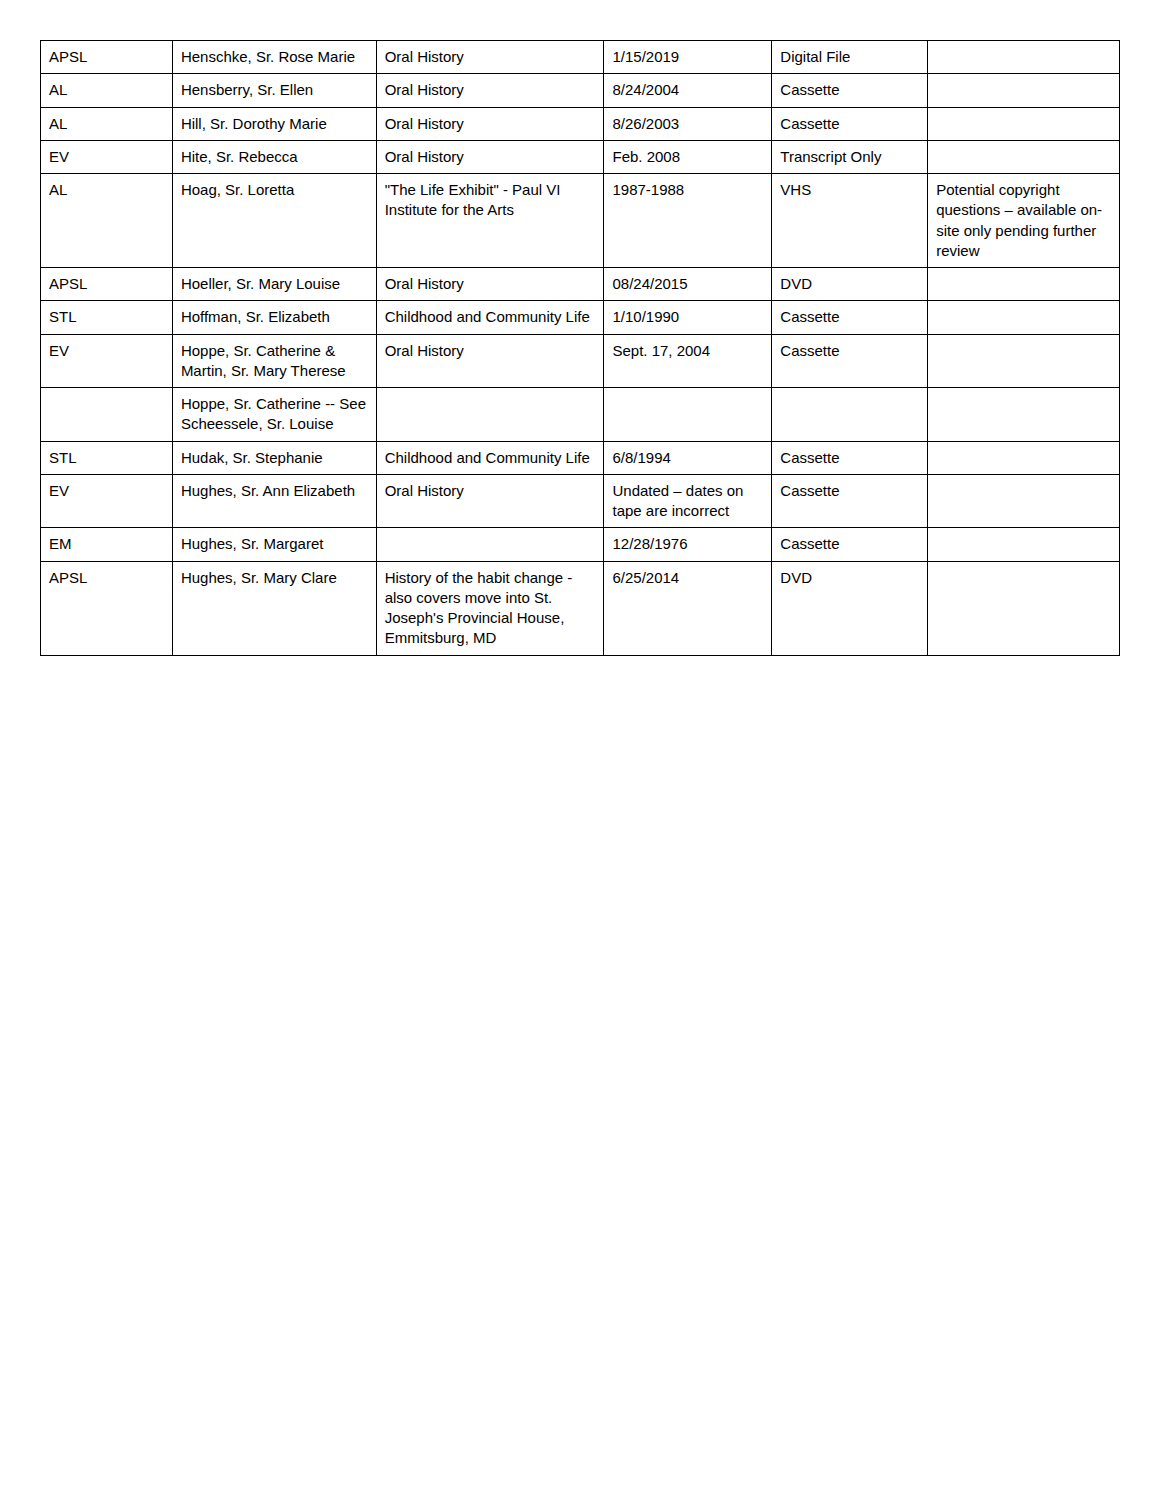| APSL | Henschke, Sr. Rose Marie | Oral History | 1/15/2019 | Digital File | |
| AL | Hensberry, Sr. Ellen | Oral History | 8/24/2004 | Cassette | |
| AL | Hill, Sr. Dorothy Marie | Oral History | 8/26/2003 | Cassette | |
| EV | Hite, Sr. Rebecca | Oral History | Feb. 2008 | Transcript Only | |
| AL | Hoag, Sr. Loretta | "The Life Exhibit" - Paul VI Institute for the Arts | 1987-1988 | VHS | Potential copyright questions – available on-site only pending further review |
| APSL | Hoeller, Sr. Mary Louise | Oral History | 08/24/2015 | DVD | |
| STL | Hoffman, Sr. Elizabeth | Childhood and Community Life | 1/10/1990 | Cassette | |
| EV | Hoppe, Sr. Catherine & Martin, Sr. Mary Therese | Oral History | Sept. 17, 2004 | Cassette | |
| | Hoppe, Sr. Catherine -- See Scheessele, Sr. Louise | | | | |
| STL | Hudak, Sr. Stephanie | Childhood and Community Life | 6/8/1994 | Cassette | |
| EV | Hughes, Sr. Ann Elizabeth | Oral History | Undated – dates on tape are incorrect | Cassette | |
| EM | Hughes, Sr. Margaret | | 12/28/1976 | Cassette | |
| APSL | Hughes, Sr. Mary Clare | History of the habit change - also covers move into St. Joseph's Provincial House, Emmitsburg, MD | 6/25/2014 | DVD | |